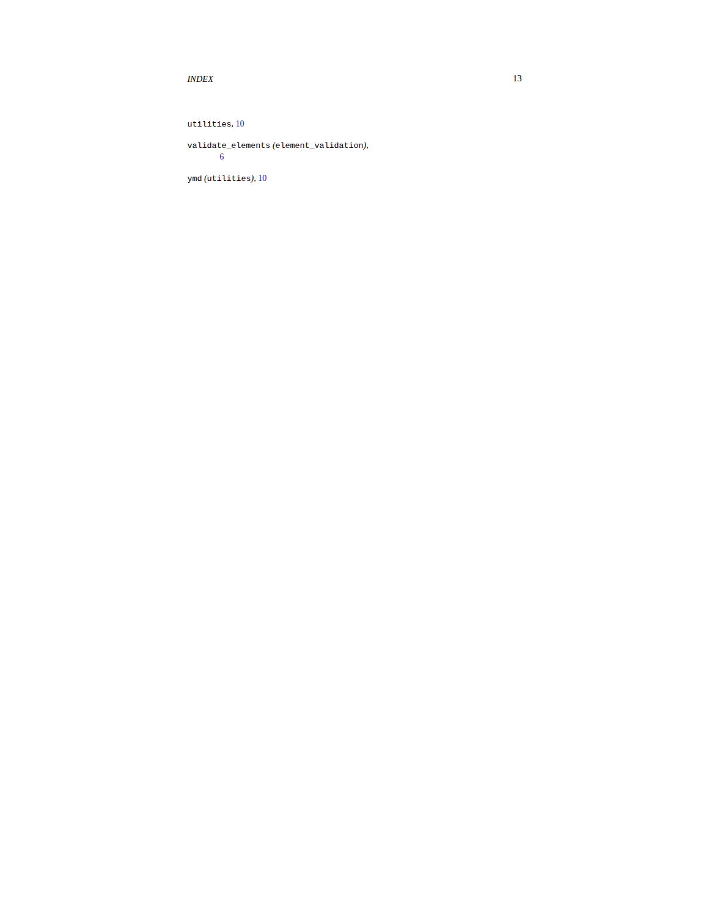INDEX 13
utilities, 10
validate_elements (element_validation), 6
ymd (utilities), 10